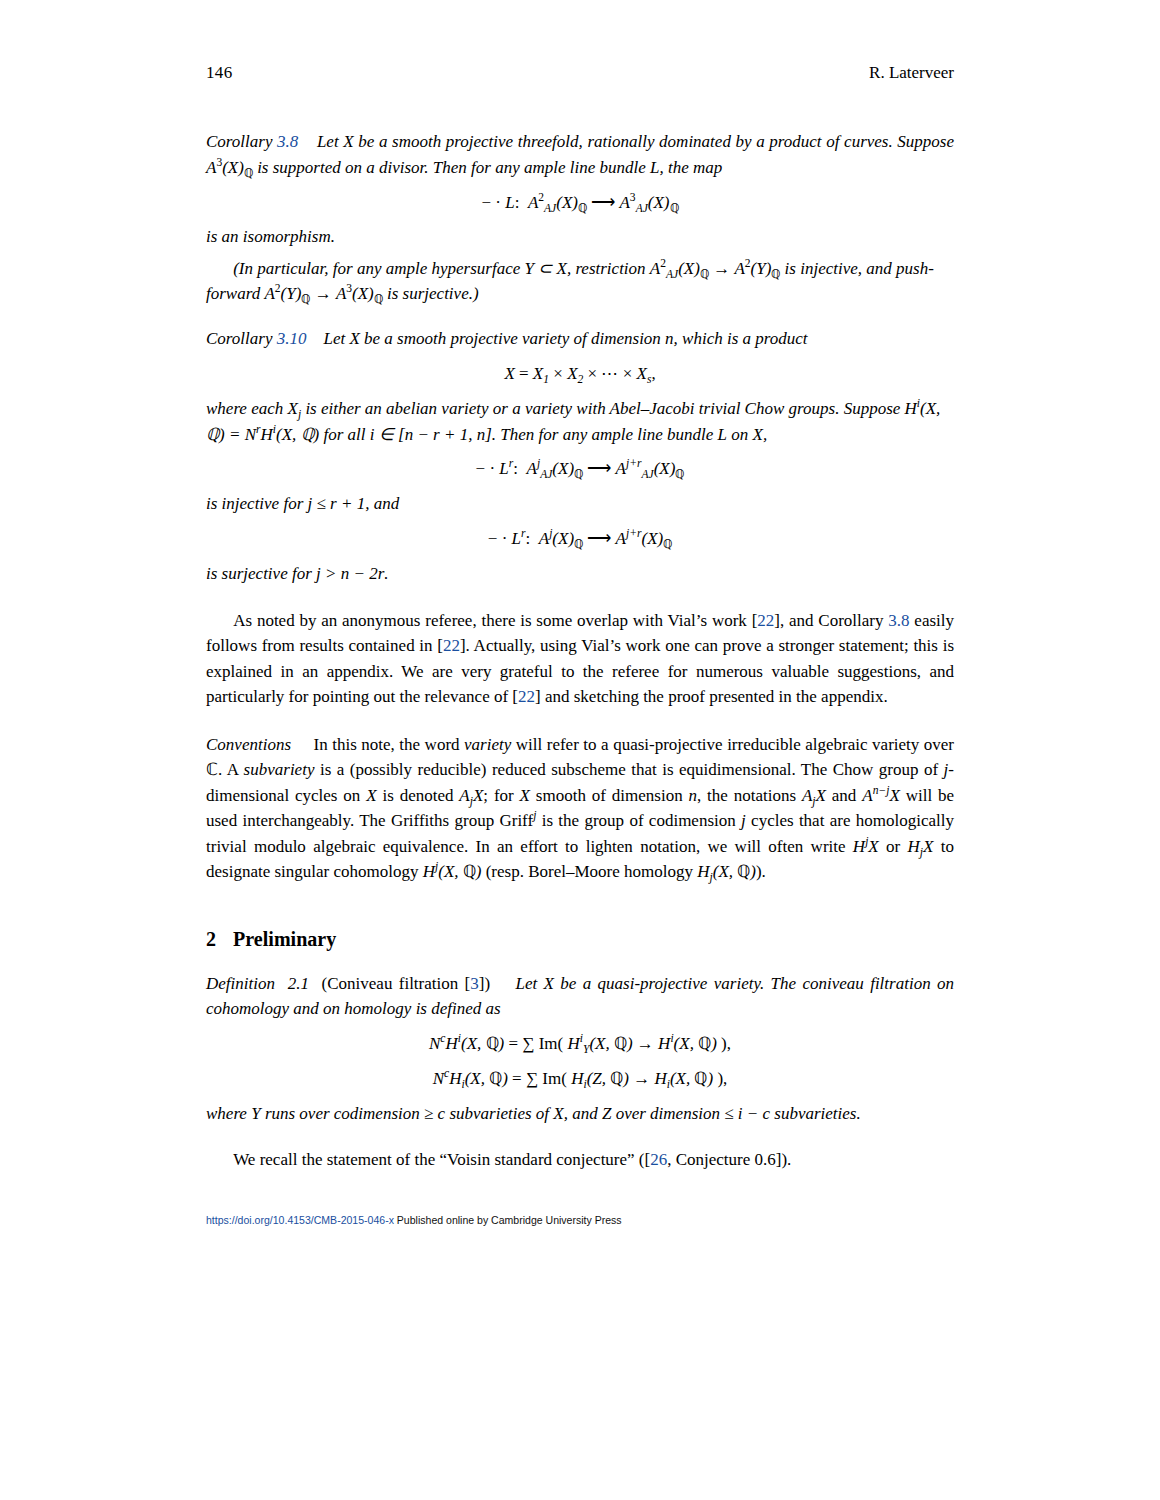146 R. Laterveer
Corollary 3.8 Let X be a smooth projective threefold, rationally dominated by a product of curves. Suppose A3(X)ℚ is supported on a divisor. Then for any ample line bundle L, the map
− · L: A2AJ(X)ℚ ⟶ A3AJ(X)ℚ
is an isomorphism.
(In particular, for any ample hypersurface Y ⊂ X, restriction A2AJ(X)ℚ → A2(Y)ℚ is injective, and push-forward A2(Y)ℚ → A3(X)ℚ is surjective.)
Corollary 3.10 Let X be a smooth projective variety of dimension n, which is a product
X = X1 × X2 × ⋯ × Xs,
where each Xj is either an abelian variety or a variety with Abel–Jacobi trivial Chow groups. Suppose Hi(X, ℚ) = NrHi(X, ℚ) for all i ∈ [n − r + 1, n]. Then for any ample line bundle L on X,
− · Lr: AjAJ(X)ℚ ⟶ Aj+rAJ(X)ℚ
is injective for j ≤ r + 1, and
− · Lr: Aj(X)ℚ ⟶ Aj+r(X)ℚ
is surjective for j > n − 2r.
As noted by an anonymous referee, there is some overlap with Vial’s work [22], and Corollary 3.8 easily follows from results contained in [22]. Actually, using Vial’s work one can prove a stronger statement; this is explained in an appendix. We are very grateful to the referee for numerous valuable suggestions, and particularly for pointing out the relevance of [22] and sketching the proof presented in the appendix.
Conventions In this note, the word variety will refer to a quasi-projective irreducible algebraic variety over ℂ. A subvariety is a (possibly reducible) reduced subscheme that is equidimensional. The Chow group of j-dimensional cycles on X is denoted AjX; for X smooth of dimension n, the notations AjX and An−jX will be used interchangeably. The Griffiths group Griffj is the group of codimension j cycles that are homologically trivial modulo algebraic equivalence. In an effort to lighten notation, we will often write HjX or HjX to designate singular cohomology Hj(X, ℚ) (resp. Borel–Moore homology Hj(X, ℚ)).
2 Preliminary
Definition 2.1 (Coniveau filtration [3]) Let X be a quasi-projective variety. The coniveau filtration on cohomology and on homology is defined as
NcHi(X, ℚ) = ∑ Im( HiY(X, ℚ) → Hi(X, ℚ) ),
NcHi(X, ℚ) = ∑ Im( Hi(Z, ℚ) → Hi(X, ℚ) ),
where Y runs over codimension ≥ c subvarieties of X, and Z over dimension ≤ i − c subvarieties.
We recall the statement of the “Voisin standard conjecture” ([26, Conjecture 0.6]).
https://doi.org/10.4153/CMB-2015-046-x Published online by Cambridge University Press